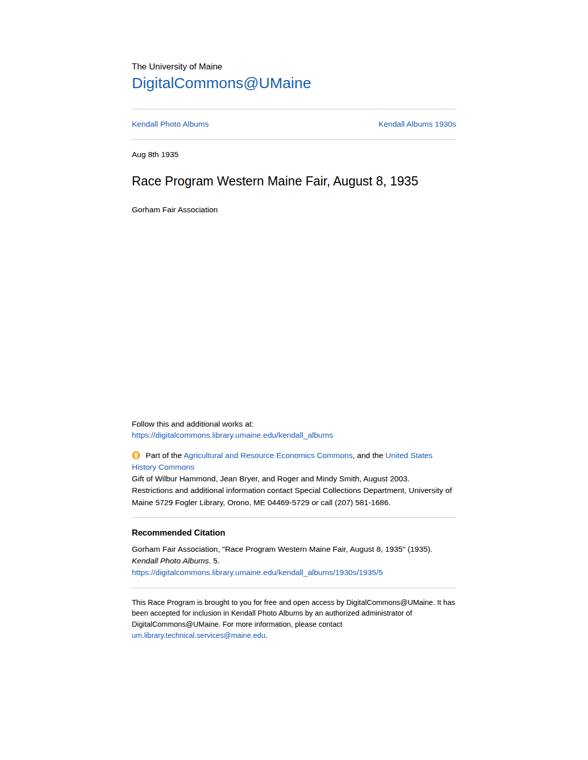The University of Maine
DigitalCommons@UMaine
Kendall Photo Albums Kendall Albums 1930s
Aug 8th 1935
Race Program Western Maine Fair, August 8, 1935
Gorham Fair Association
Follow this and additional works at: https://digitalcommons.library.umaine.edu/kendall_albums
Part of the Agricultural and Resource Economics Commons, and the United States History Commons
Gift of Wilbur Hammond, Jean Bryer, and Roger and Mindy Smith, August 2003.
Restrictions and additional information contact Special Collections Department, University of Maine 5729 Fogler Library, Orono, ME 04469-5729 or call (207) 581-1686.
Recommended Citation
Gorham Fair Association, "Race Program Western Maine Fair, August 8, 1935" (1935). Kendall Photo Albums. 5.
https://digitalcommons.library.umaine.edu/kendall_albums/1930s/1935/5
This Race Program is brought to you for free and open access by DigitalCommons@UMaine. It has been accepted for inclusion in Kendall Photo Albums by an authorized administrator of DigitalCommons@UMaine. For more information, please contact um.library.technical.services@maine.edu.